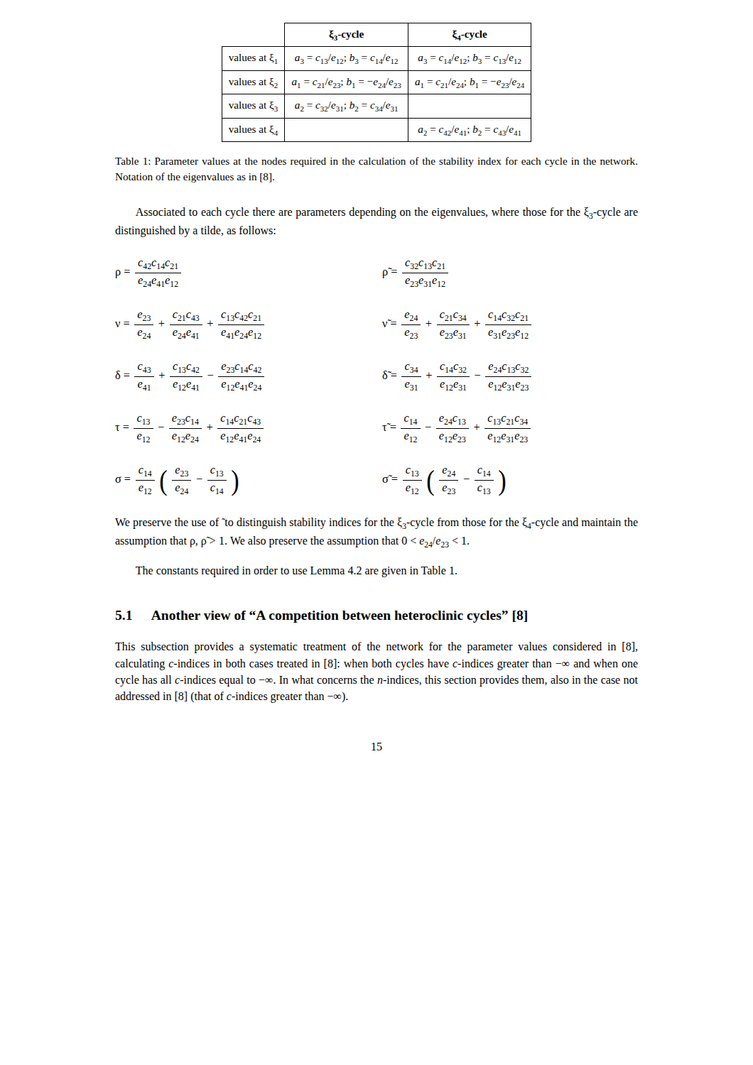| | ξ 3 -cycle | ξ 4 -cycle |
| --- | --- | --- |
| values at ξ 1 | a 3 = c 13 / e 12 ; b 3 = c 14 / e 12 | a 3 = c 14 / e 12 ; b 3 = c 13 / e 12 |
| values at ξ 2 | a 1 = c 21 / e 23 ; b 1 = − e 24 / e 23 | a 1 = c 21 / e 24 ; b 1 = − e 23 / e 24 |
| values at ξ 3 | a 2 = c 32 / e 31 ; b 2 = c 34 / e 31 | |
| values at ξ 4 | | a 2 = c 42 / e 41 ; b 2 = c 43 / e 41 |
Table 1: Parameter values at the nodes required in the calculation of the stability index for each cycle in the network. Notation of the eigenvalues as in [8].
Associated to each cycle there are parameters depending on the eigenvalues, where those for the ξ3-cycle are distinguished by a tilde, as follows:
ρ = c42c14c21 e24e41e12
ρ̃ = c32c13c21 e23e31e12
ν = e23 e24 + c21c43 e24e41 + c13c42c21 e41e24e12
ν̃ = e24 e23 + c21c34 e23e31 + c14c32c21 e31e23e12
δ = c43 e41 + c13c42 e12e41 − e23c14c42 e12e41e24
δ̃ = c34 e31 + c14c32 e12e31 − e24c13c32 e12e31e23
τ = c13 e12 − e23c14 e12e24 + c14c21c43 e12e41e24
τ̃ = c14 e12 − e24c13 e12e23 + c13c21c34 e12e31e23
σ = c14 e12 ( e23 e24 − c13 c14 )
σ̃ = c13 e12 ( e24 e23 − c14 c13 )
We preserve the use of ̃ to distinguish stability indices for the ξ3-cycle from those for the ξ4-cycle and maintain the assumption that ρ, ρ̃ > 1. We also preserve the assumption that 0 < e24/e23 < 1.
The constants required in order to use Lemma 4.2 are given in Table 1.
5.1 Another view of “A competition between heteroclinic cycles” [8]
This subsection provides a systematic treatment of the network for the parameter values considered in [8], calculating c-indices in both cases treated in [8]: when both cycles have c-indices greater than −∞ and when one cycle has all c-indices equal to −∞. In what concerns the n-indices, this section provides them, also in the case not addressed in [8] (that of c-indices greater than −∞).
15